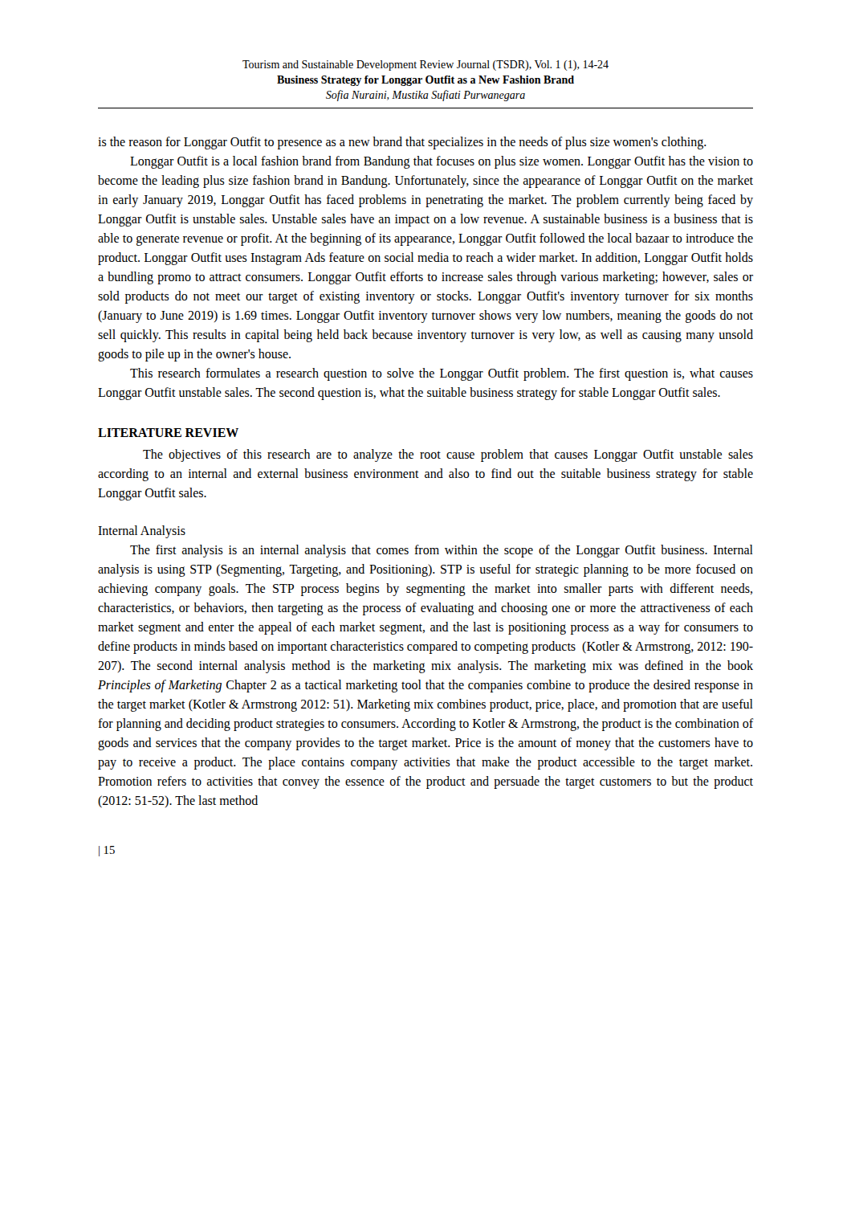Tourism and Sustainable Development Review Journal (TSDR), Vol. 1 (1), 14-24
Business Strategy for Longgar Outfit as a New Fashion Brand
Sofia Nuraini, Mustika Sufiati Purwanegara
is the reason for Longgar Outfit to presence as a new brand that specializes in the needs of plus size women's clothing.
Longgar Outfit is a local fashion brand from Bandung that focuses on plus size women. Longgar Outfit has the vision to become the leading plus size fashion brand in Bandung. Unfortunately, since the appearance of Longgar Outfit on the market in early January 2019, Longgar Outfit has faced problems in penetrating the market. The problem currently being faced by Longgar Outfit is unstable sales. Unstable sales have an impact on a low revenue. A sustainable business is a business that is able to generate revenue or profit. At the beginning of its appearance, Longgar Outfit followed the local bazaar to introduce the product. Longgar Outfit uses Instagram Ads feature on social media to reach a wider market. In addition, Longgar Outfit holds a bundling promo to attract consumers. Longgar Outfit efforts to increase sales through various marketing; however, sales or sold products do not meet our target of existing inventory or stocks. Longgar Outfit's inventory turnover for six months (January to June 2019) is 1.69 times. Longgar Outfit inventory turnover shows very low numbers, meaning the goods do not sell quickly. This results in capital being held back because inventory turnover is very low, as well as causing many unsold goods to pile up in the owner's house.
This research formulates a research question to solve the Longgar Outfit problem. The first question is, what causes Longgar Outfit unstable sales. The second question is, what the suitable business strategy for stable Longgar Outfit sales.
LITERATURE REVIEW
The objectives of this research are to analyze the root cause problem that causes Longgar Outfit unstable sales according to an internal and external business environment and also to find out the suitable business strategy for stable Longgar Outfit sales.
Internal Analysis
The first analysis is an internal analysis that comes from within the scope of the Longgar Outfit business. Internal analysis is using STP (Segmenting, Targeting, and Positioning). STP is useful for strategic planning to be more focused on achieving company goals. The STP process begins by segmenting the market into smaller parts with different needs, characteristics, or behaviors, then targeting as the process of evaluating and choosing one or more the attractiveness of each market segment and enter the appeal of each market segment, and the last is positioning process as a way for consumers to define products in minds based on important characteristics compared to competing products (Kotler & Armstrong, 2012: 190-207). The second internal analysis method is the marketing mix analysis. The marketing mix was defined in the book Principles of Marketing Chapter 2 as a tactical marketing tool that the companies combine to produce the desired response in the target market (Kotler & Armstrong 2012: 51). Marketing mix combines product, price, place, and promotion that are useful for planning and deciding product strategies to consumers. According to Kotler & Armstrong, the product is the combination of goods and services that the company provides to the target market. Price is the amount of money that the customers have to pay to receive a product. The place contains company activities that make the product accessible to the target market. Promotion refers to activities that convey the essence of the product and persuade the target customers to but the product (2012: 51-52). The last method
| 15